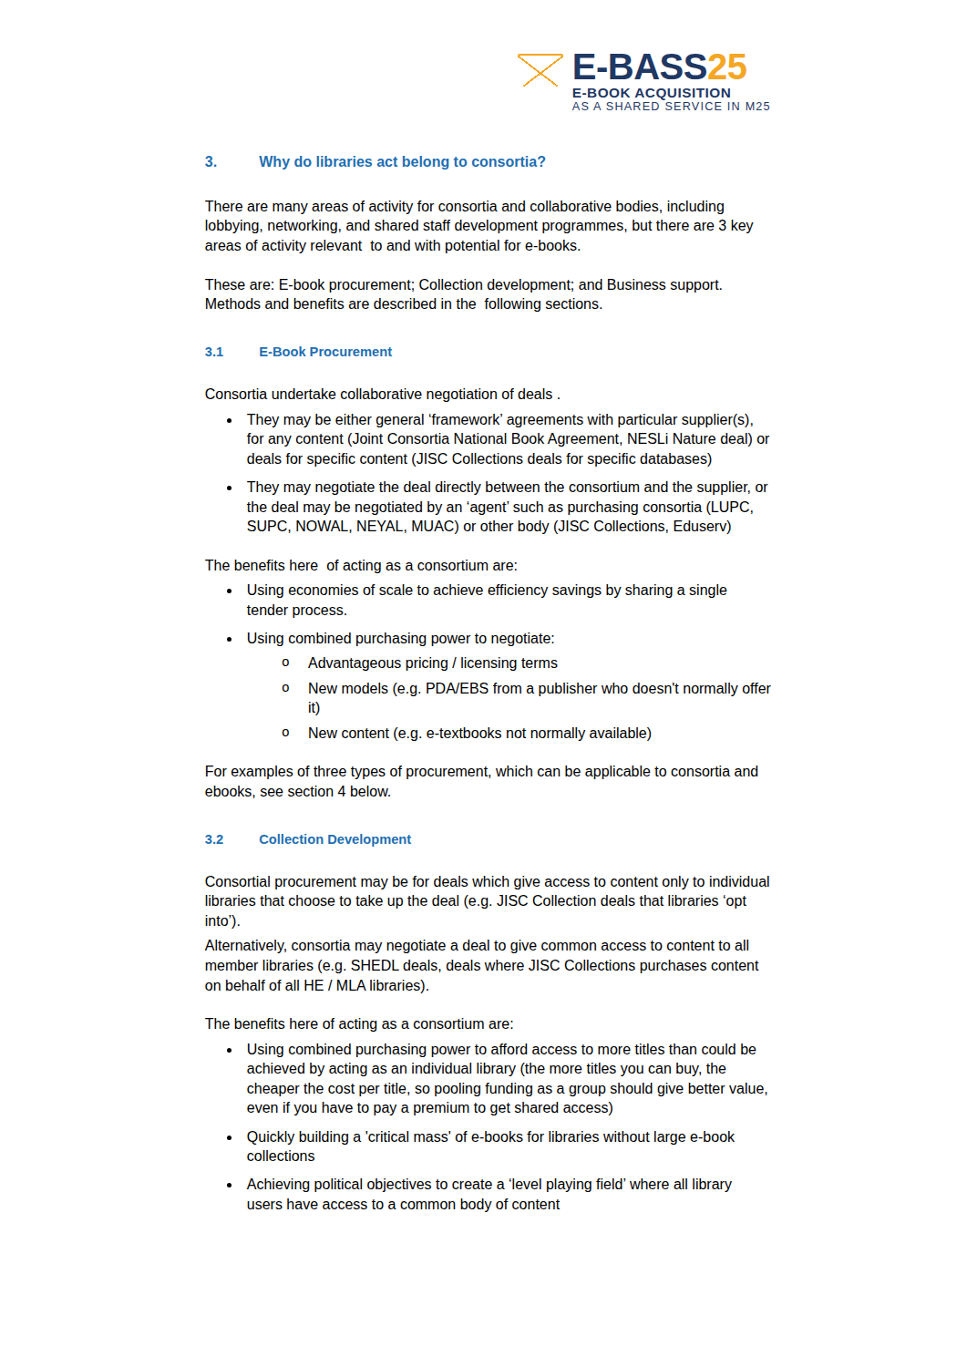E-BASS25
E-BOOK ACQUISITION
AS A SHARED SERVICE IN M25
3. Why do libraries act belong to consortia?
There are many areas of activity for consortia and collaborative bodies, including lobbying, networking, and shared staff development programmes, but there are 3 key areas of activity relevant to and with potential for e-books.
These are: E-book procurement; Collection development; and Business support. Methods and benefits are described in the following sections.
3.1 E-Book Procurement
Consortia undertake collaborative negotiation of deals .
They may be either general ‘framework’ agreements with particular supplier(s), for any content (Joint Consortia National Book Agreement, NESLi Nature deal) or deals for specific content (JISC Collections deals for specific databases)
They may negotiate the deal directly between the consortium and the supplier, or the deal may be negotiated by an ‘agent’ such as purchasing consortia (LUPC, SUPC, NOWAL, NEYAL, MUAC) or other body (JISC Collections, Eduserv)
The benefits here of acting as a consortium are:
Using economies of scale to achieve efficiency savings by sharing a single tender process.
Using combined purchasing power to negotiate:
Advantageous pricing / licensing terms
New models (e.g. PDA/EBS from a publisher who doesn't normally offer it)
New content (e.g. e-textbooks not normally available)
For examples of three types of procurement, which can be applicable to consortia and ebooks, see section 4 below.
3.2 Collection Development
Consortial procurement may be for deals which give access to content only to individual libraries that choose to take up the deal (e.g. JISC Collection deals that libraries ‘opt into’).
Alternatively, consortia may negotiate a deal to give common access to content to all member libraries (e.g. SHEDL deals, deals where JISC Collections purchases content on behalf of all HE / MLA libraries).
The benefits here of acting as a consortium are:
Using combined purchasing power to afford access to more titles than could be achieved by acting as an individual library (the more titles you can buy, the cheaper the cost per title, so pooling funding as a group should give better value, even if you have to pay a premium to get shared access)
Quickly building a 'critical mass' of e-books for libraries without large e-book collections
Achieving political objectives to create a ‘level playing field’ where all library users have access to a common body of content